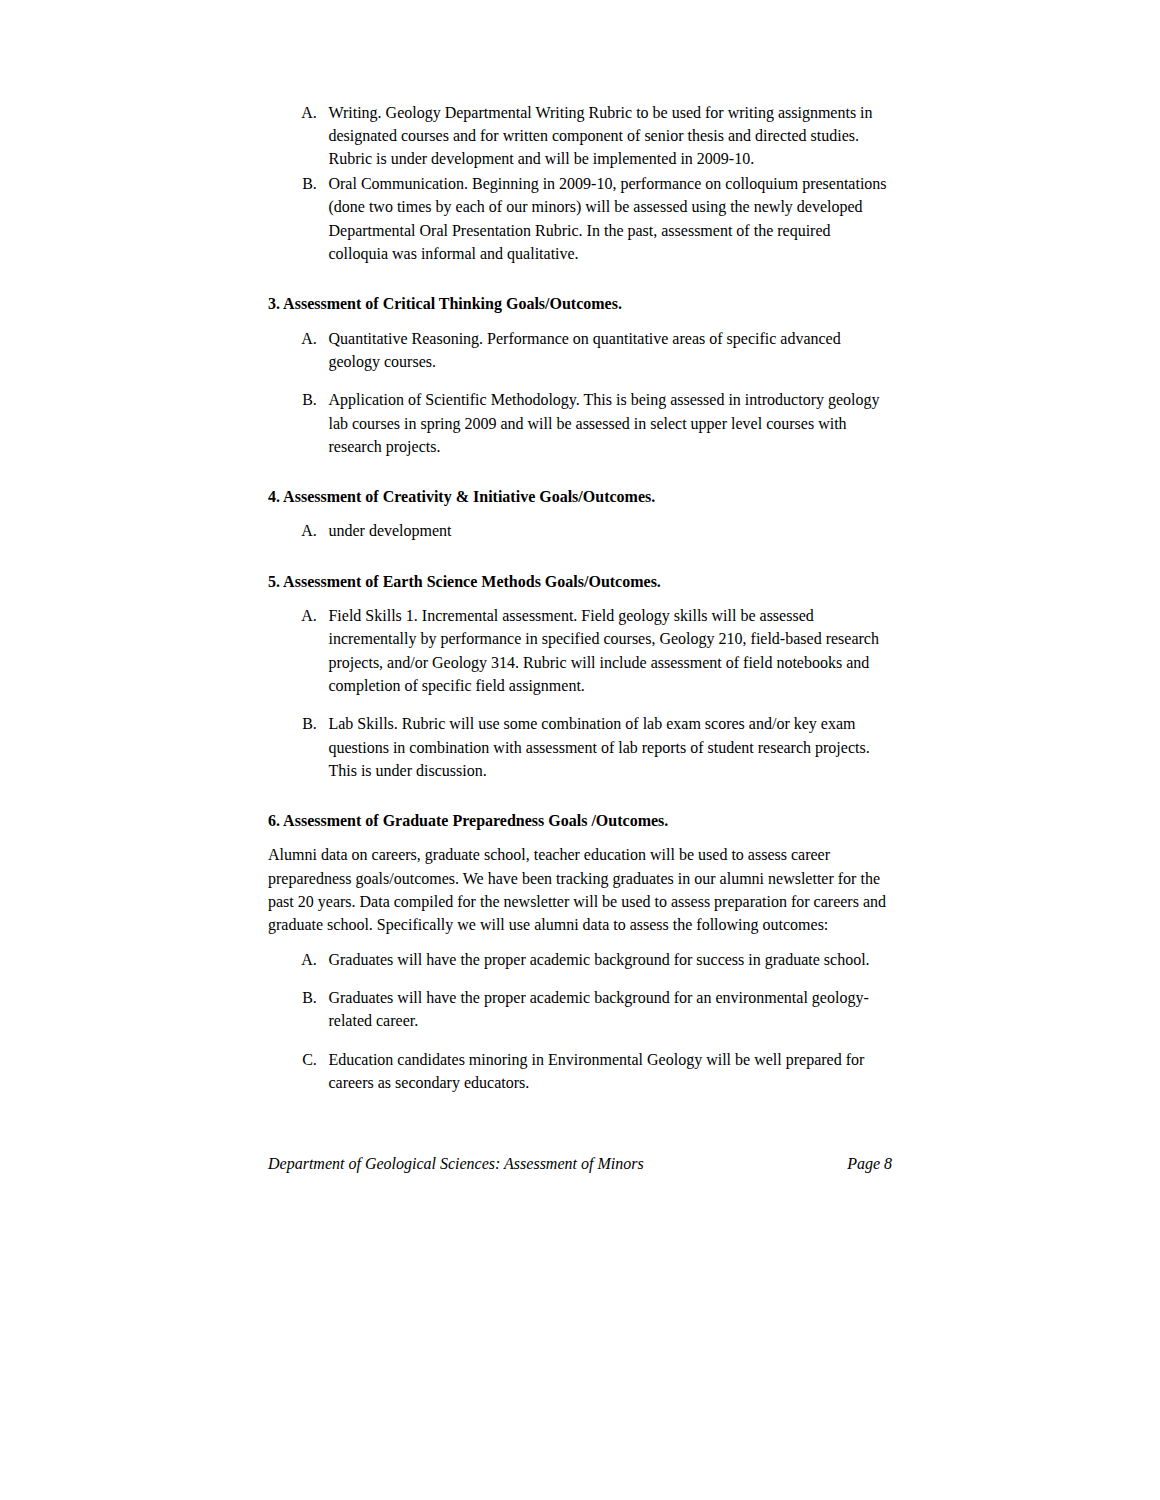Writing. Geology Departmental Writing Rubric to be used for writing assignments in designated courses and for written component of senior thesis and directed studies. Rubric is under development and will be implemented in 2009-10.
Oral Communication. Beginning in 2009-10, performance on colloquium presentations (done two times by each of our minors) will be assessed using the newly developed Departmental Oral Presentation Rubric. In the past, assessment of the required colloquia was informal and qualitative.
3. Assessment of Critical Thinking Goals/Outcomes.
Quantitative Reasoning. Performance on quantitative areas of specific advanced geology courses.
Application of Scientific Methodology. This is being assessed in introductory geology lab courses in spring 2009 and will be assessed in select upper level courses with research projects.
4. Assessment of Creativity & Initiative Goals/Outcomes.
under development
5. Assessment of Earth Science Methods Goals/Outcomes.
Field Skills 1. Incremental assessment. Field geology skills will be assessed incrementally by performance in specified courses, Geology 210, field-based research projects, and/or Geology 314. Rubric will include assessment of field notebooks and completion of specific field assignment.
Lab Skills. Rubric will use some combination of lab exam scores and/or key exam questions in combination with assessment of lab reports of student research projects. This is under discussion.
6. Assessment of Graduate Preparedness Goals /Outcomes.
Alumni data on careers, graduate school, teacher education will be used to assess career preparedness goals/outcomes. We have been tracking graduates in our alumni newsletter for the past 20 years. Data compiled for the newsletter will be used to assess preparation for careers and graduate school. Specifically we will use alumni data to assess the following outcomes:
Graduates will have the proper academic background for success in graduate school.
Graduates will have the proper academic background for an environmental geology-related career.
Education candidates minoring in Environmental Geology will be well prepared for careers as secondary educators.
Department of Geological Sciences: Assessment of Minors Page 8